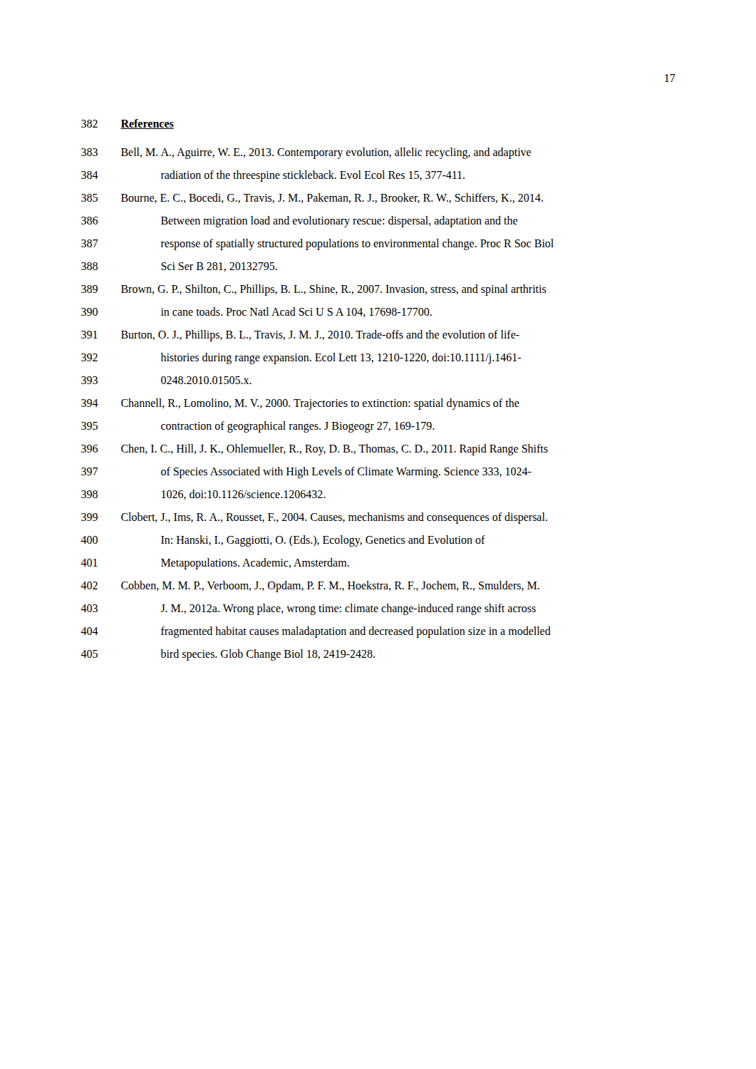17
References
Bell, M. A., Aguirre, W. E., 2013. Contemporary evolution, allelic recycling, and adaptive
radiation of the threespine stickleback. Evol Ecol Res 15, 377-411.
Bourne, E. C., Bocedi, G., Travis, J. M., Pakeman, R. J., Brooker, R. W., Schiffers, K., 2014.
Between migration load and evolutionary rescue: dispersal, adaptation and the
response of spatially structured populations to environmental change. Proc R Soc Biol
Sci Ser B 281, 20132795.
Brown, G. P., Shilton, C., Phillips, B. L., Shine, R., 2007. Invasion, stress, and spinal arthritis
in cane toads. Proc Natl Acad Sci U S A 104, 17698-17700.
Burton, O. J., Phillips, B. L., Travis, J. M. J., 2010. Trade-offs and the evolution of life-
histories during range expansion. Ecol Lett 13, 1210-1220, doi:10.1111/j.1461-
0248.2010.01505.x.
Channell, R., Lomolino, M. V., 2000. Trajectories to extinction: spatial dynamics of the
contraction of geographical ranges. J Biogeogr 27, 169-179.
Chen, I. C., Hill, J. K., Ohlemueller, R., Roy, D. B., Thomas, C. D., 2011. Rapid Range Shifts
of Species Associated with High Levels of Climate Warming. Science 333, 1024-
1026, doi:10.1126/science.1206432.
Clobert, J., Ims, R. A., Rousset, F., 2004. Causes, mechanisms and consequences of dispersal.
In: Hanski, I., Gaggiotti, O. (Eds.), Ecology, Genetics and Evolution of
Metapopulations. Academic, Amsterdam.
Cobben, M. M. P., Verboom, J., Opdam, P. F. M., Hoekstra, R. F., Jochem, R., Smulders, M.
J. M., 2012a. Wrong place, wrong time: climate change-induced range shift across
fragmented habitat causes maladaptation and decreased population size in a modelled
bird species. Glob Change Biol 18, 2419-2428.